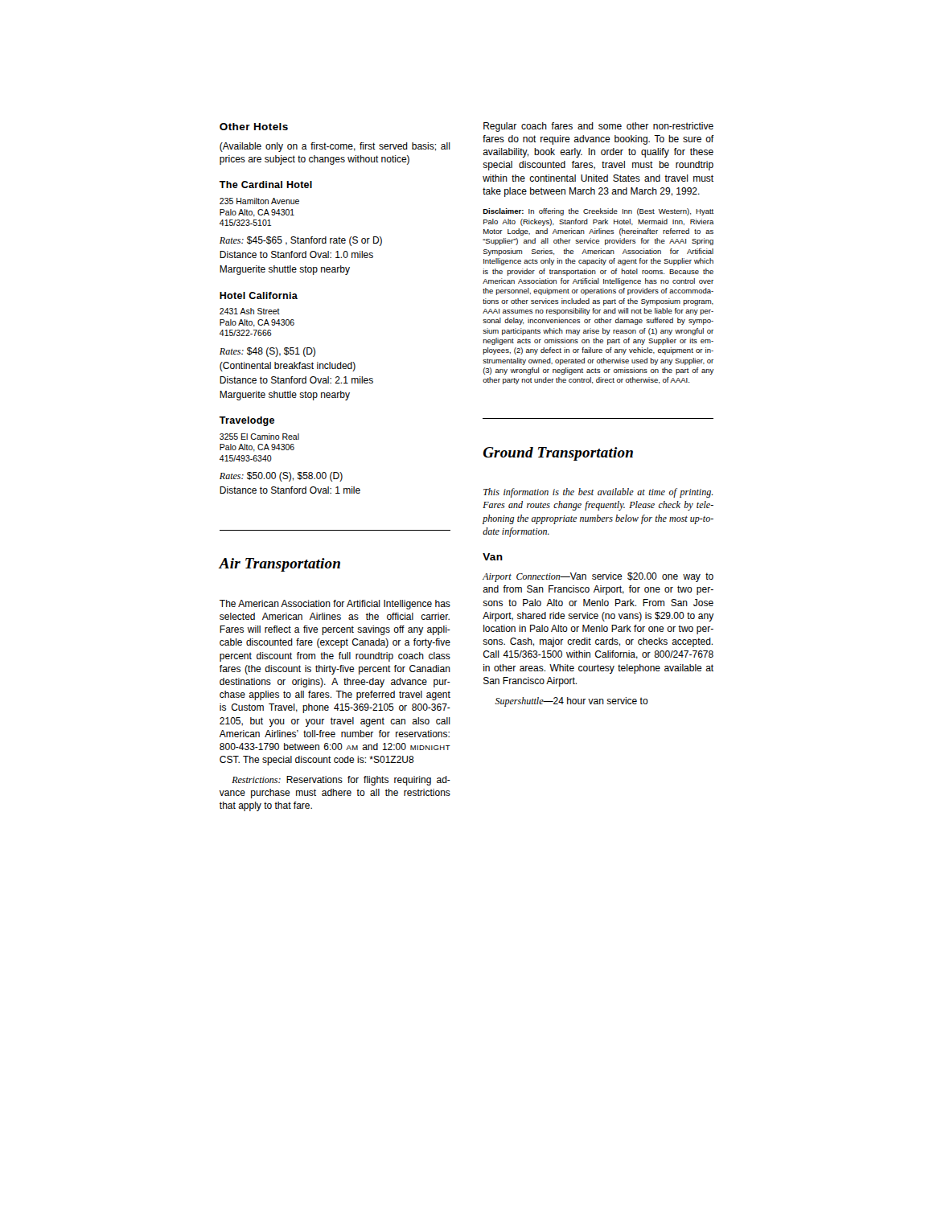Other Hotels
(Available only on a first-come, first served basis; all prices are subject to changes without notice)
The Cardinal Hotel
235 Hamilton Avenue
Palo Alto, CA 94301
415/323-5101
Rates: $45-$65 , Stanford rate (S or D)
Distance to Stanford Oval: 1.0 miles
Marguerite shuttle stop nearby
Hotel California
2431 Ash Street
Palo Alto, CA 94306
415/322-7666
Rates: $48 (S), $51 (D)
(Continental breakfast included)
Distance to Stanford Oval: 2.1 miles
Marguerite shuttle stop nearby
Travelodge
3255 El Camino Real
Palo Alto, CA 94306
415/493-6340
Rates: $50.00 (S), $58.00 (D)
Distance to Stanford Oval: 1 mile
Air Transportation
The American Association for Artificial Intelligence has selected American Airlines as the official carrier. Fares will reflect a five percent savings off any applicable discounted fare (except Canada) or a forty-five percent discount from the full roundtrip coach class fares (the discount is thirty-five percent for Canadian destinations or origins). A three-day advance purchase applies to all fares. The preferred travel agent is Custom Travel, phone 415-369-2105 or 800-367-2105, but you or your travel agent can also call American Airlines’ toll-free number for reservations: 800-433-1790 between 6:00 AM and 12:00 MIDNIGHT CST. The special discount code is: *S01Z2U8
Restrictions: Reservations for flights requiring advance purchase must adhere to all the restrictions that apply to that fare.
Regular coach fares and some other non-restrictive fares do not require advance booking. To be sure of availability, book early. In order to qualify for these special discounted fares, travel must be roundtrip within the continental United States and travel must take place between March 23 and March 29, 1992.
Disclaimer: In offering the Creekside Inn (Best Western), Hyatt Palo Alto (Rickeys), Stanford Park Hotel, Mermaid Inn, Riviera Motor Lodge, and American Airlines (hereinafter referred to as “Supplier”) and all other service providers for the AAAI Spring Symposium Series, the American Association for Artificial Intelligence acts only in the capacity of agent for the Supplier which is the provider of transportation or of hotel rooms. Because the American Association for Artificial Intelligence has no control over the personnel, equipment or operations of providers of accommodations or other services included as part of the Symposium program, AAAI assumes no responsibility for and will not be liable for any personal delay, inconveniences or other damage suffered by symposium participants which may arise by reason of (1) any wrongful or negligent acts or omissions on the part of any Supplier or its employees, (2) any defect in or failure of any vehicle, equipment or instrumentality owned, operated or otherwise used by any Supplier, or (3) any wrongful or negligent acts or omissions on the part of any other party not under the control, direct or otherwise, of AAAI.
Ground Transportation
This information is the best available at time of printing. Fares and routes change frequently. Please check by telephoning the appropriate numbers below for the most up-to-date information.
Van
Airport Connection—Van service $20.00 one way to and from San Francisco Airport, for one or two persons to Palo Alto or Menlo Park. From San Jose Airport, shared ride service (no vans) is $29.00 to any location in Palo Alto or Menlo Park for one or two persons. Cash, major credit cards, or checks accepted. Call 415/363-1500 within California, or 800/247-7678 in other areas. White courtesy telephone available at San Francisco Airport.
Supershuttle—24 hour van service to